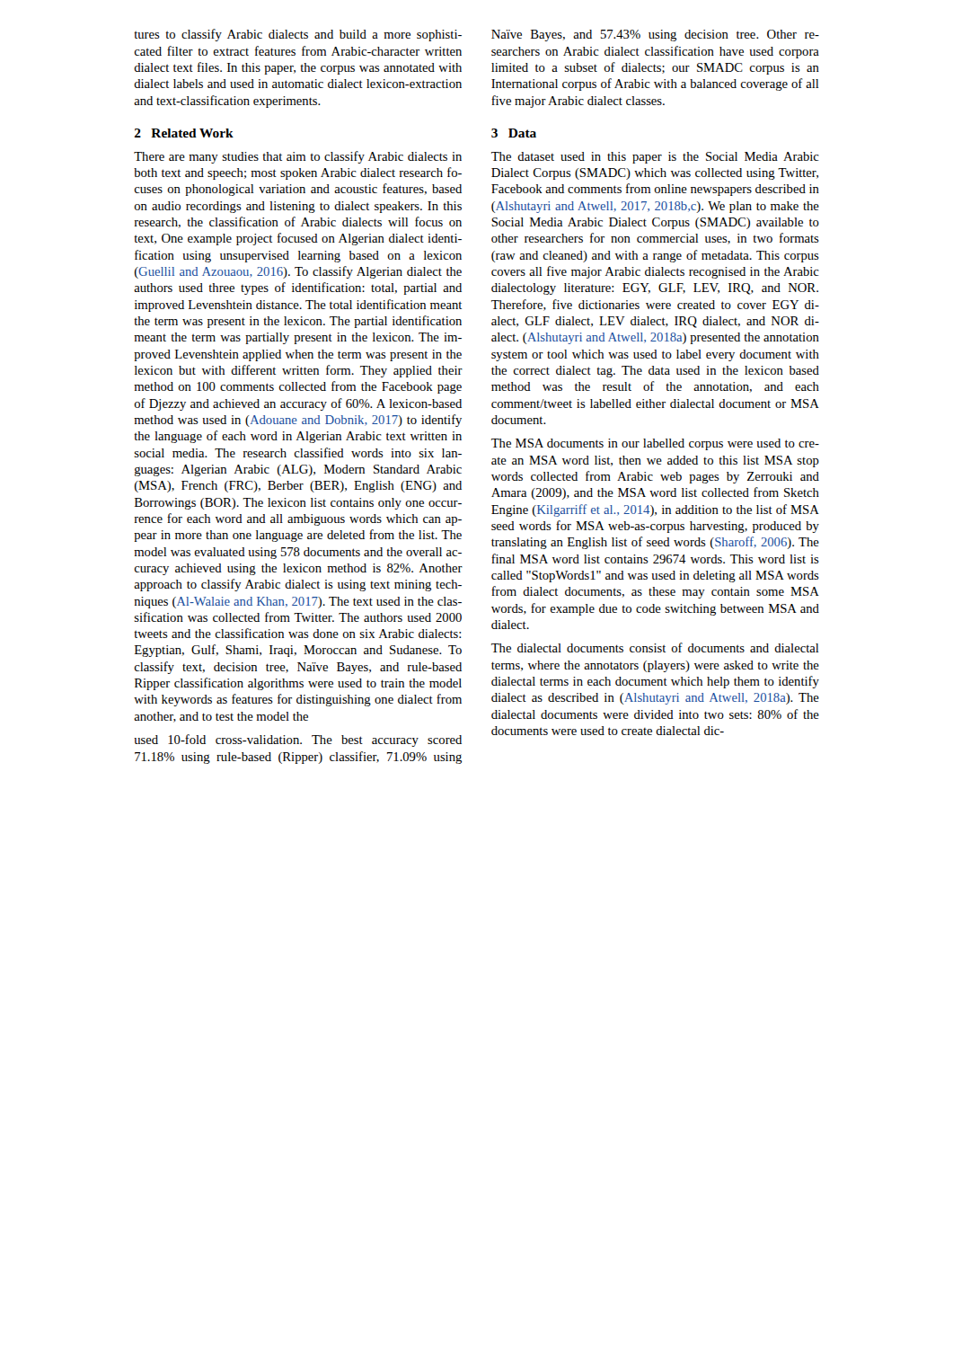tures to classify Arabic dialects and build a more sophisticated filter to extract features from Arabic-character written dialect text files. In this paper, the corpus was annotated with dialect labels and used in automatic dialect lexicon-extraction and text-classification experiments.
2 Related Work
There are many studies that aim to classify Arabic dialects in both text and speech; most spoken Arabic dialect research focuses on phonological variation and acoustic features, based on audio recordings and listening to dialect speakers. In this research, the classification of Arabic dialects will focus on text, One example project focused on Algerian dialect identification using unsupervised learning based on a lexicon (Guellil and Azouaou, 2016). To classify Algerian dialect the authors used three types of identification: total, partial and improved Levenshtein distance. The total identification meant the term was present in the lexicon. The partial identification meant the term was partially present in the lexicon. The improved Levenshtein applied when the term was present in the lexicon but with different written form. They applied their method on 100 comments collected from the Facebook page of Djezzy and achieved an accuracy of 60%. A lexicon-based method was used in (Adouane and Dobnik, 2017) to identify the language of each word in Algerian Arabic text written in social media. The research classified words into six languages: Algerian Arabic (ALG), Modern Standard Arabic (MSA), French (FRC), Berber (BER), English (ENG) and Borrowings (BOR). The lexicon list contains only one occurrence for each word and all ambiguous words which can appear in more than one language are deleted from the list. The model was evaluated using 578 documents and the overall accuracy achieved using the lexicon method is 82%. Another approach to classify Arabic dialect is using text mining techniques (Al-Walaie and Khan, 2017). The text used in the classification was collected from Twitter. The authors used 2000 tweets and the classification was done on six Arabic dialects: Egyptian, Gulf, Shami, Iraqi, Moroccan and Sudanese. To classify text, decision tree, Naïve Bayes, and rule-based Ripper classification algorithms were used to train the model with keywords as features for distinguishing one dialect from another, and to test the model the
used 10-fold cross-validation. The best accuracy scored 71.18% using rule-based (Ripper) classifier, 71.09% using Naïve Bayes, and 57.43% using decision tree. Other researchers on Arabic dialect classification have used corpora limited to a subset of dialects; our SMADC corpus is an International corpus of Arabic with a balanced coverage of all five major Arabic dialect classes.
3 Data
The dataset used in this paper is the Social Media Arabic Dialect Corpus (SMADC) which was collected using Twitter, Facebook and comments from online newspapers described in (Alshutayri and Atwell, 2017, 2018b,c). We plan to make the Social Media Arabic Dialect Corpus (SMADC) available to other researchers for non commercial uses, in two formats (raw and cleaned) and with a range of metadata. This corpus covers all five major Arabic dialects recognised in the Arabic dialectology literature: EGY, GLF, LEV, IRQ, and NOR. Therefore, five dictionaries were created to cover EGY dialect, GLF dialect, LEV dialect, IRQ dialect, and NOR dialect. (Alshutayri and Atwell, 2018a) presented the annotation system or tool which was used to label every document with the correct dialect tag. The data used in the lexicon based method was the result of the annotation, and each comment/tweet is labelled either dialectal document or MSA document.
The MSA documents in our labelled corpus were used to create an MSA word list, then we added to this list MSA stop words collected from Arabic web pages by Zerrouki and Amara (2009), and the MSA word list collected from Sketch Engine (Kilgarriff et al., 2014), in addition to the list of MSA seed words for MSA web-as-corpus harvesting, produced by translating an English list of seed words (Sharoff, 2006). The final MSA word list contains 29674 words. This word list is called "StopWords1" and was used in deleting all MSA words from dialect documents, as these may contain some MSA words, for example due to code switching between MSA and dialect.
The dialectal documents consist of documents and dialectal terms, where the annotators (players) were asked to write the dialectal terms in each document which help them to identify dialect as described in (Alshutayri and Atwell, 2018a). The dialectal documents were divided into two sets: 80% of the documents were used to create dialectal dic-